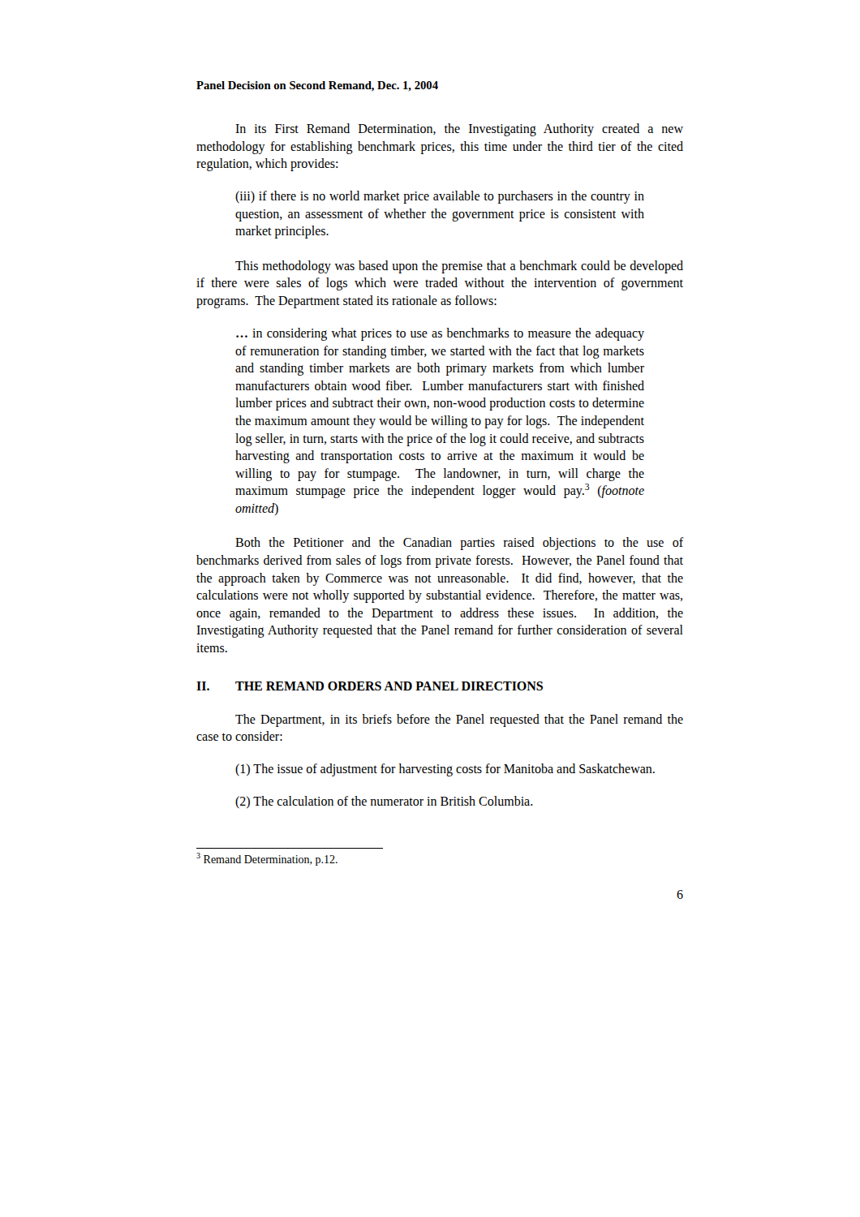Panel Decision on Second Remand, Dec. 1, 2004
In its First Remand Determination, the Investigating Authority created a new methodology for establishing benchmark prices, this time under the third tier of the cited regulation, which provides:
(iii) if there is no world market price available to purchasers in the country in question, an assessment of whether the government price is consistent with market principles.
This methodology was based upon the premise that a benchmark could be developed if there were sales of logs which were traded without the intervention of government programs. The Department stated its rationale as follows:
… in considering what prices to use as benchmarks to measure the adequacy of remuneration for standing timber, we started with the fact that log markets and standing timber markets are both primary markets from which lumber manufacturers obtain wood fiber. Lumber manufacturers start with finished lumber prices and subtract their own, non-wood production costs to determine the maximum amount they would be willing to pay for logs. The independent log seller, in turn, starts with the price of the log it could receive, and subtracts harvesting and transportation costs to arrive at the maximum it would be willing to pay for stumpage. The landowner, in turn, will charge the maximum stumpage price the independent logger would pay.3 (footnote omitted)
Both the Petitioner and the Canadian parties raised objections to the use of benchmarks derived from sales of logs from private forests. However, the Panel found that the approach taken by Commerce was not unreasonable. It did find, however, that the calculations were not wholly supported by substantial evidence. Therefore, the matter was, once again, remanded to the Department to address these issues. In addition, the Investigating Authority requested that the Panel remand for further consideration of several items.
II. THE REMAND ORDERS AND PANEL DIRECTIONS
The Department, in its briefs before the Panel requested that the Panel remand the case to consider:
(1) The issue of adjustment for harvesting costs for Manitoba and Saskatchewan.
(2) The calculation of the numerator in British Columbia.
3 Remand Determination, p.12.
6